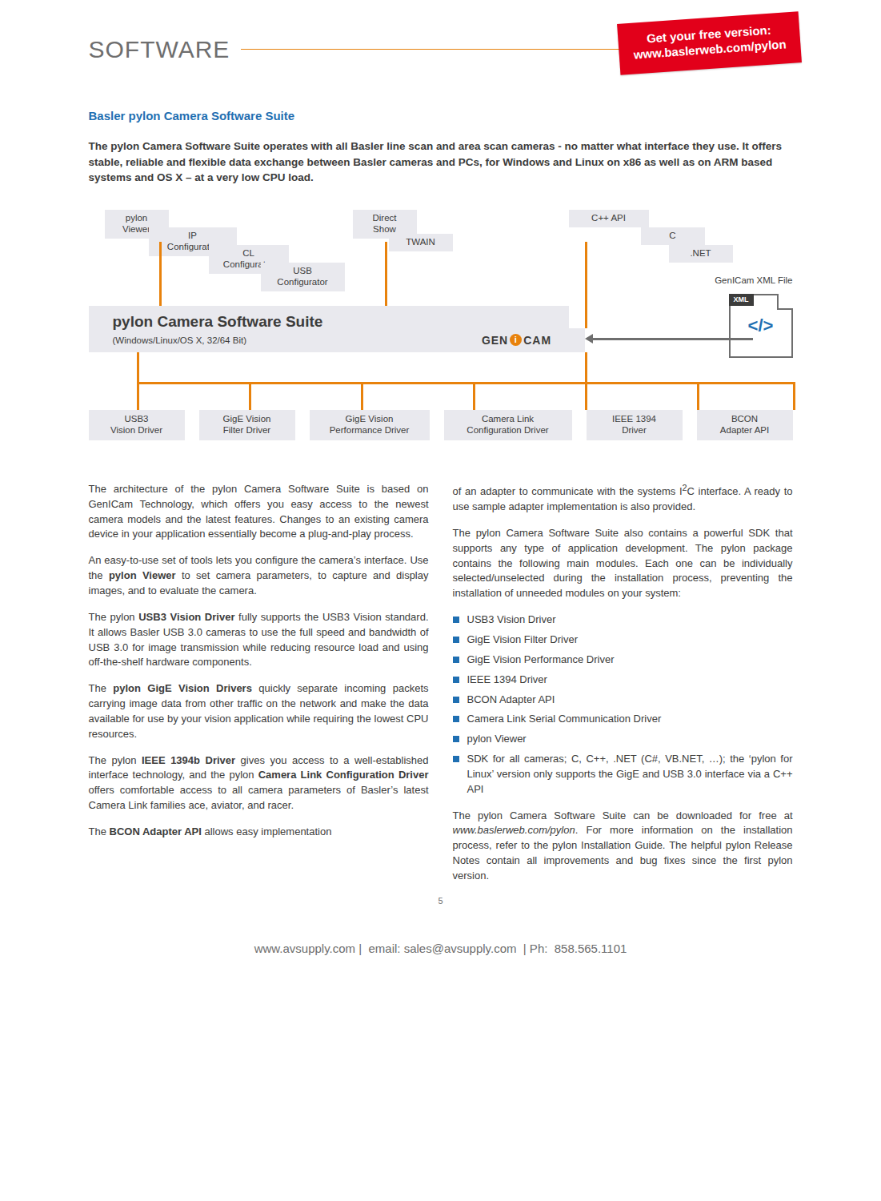SOFTWARE
Get your free version: www.baslerweb.com/pylon
Basler pylon Camera Software Suite
The pylon Camera Software Suite operates with all Basler line scan and area scan cameras - no matter what interface they use. It offers stable, reliable and flexible data exchange between Basler cameras and PCs, for Windows and Linux on x86 as well as on ARM based systems and OS X – at a very low CPU load.
pylon
Viewer
IP
Configurator
CL
Configurator
USB
Configurator
Direct
Show
TWAIN
C++ API
C
.NET
pylon Camera Software Suite (Windows/Linux/OS X, 32/64 Bit)
GENi CAM
GenICam XML File
</>
USB3
Vision Driver
GigE Vision
Filter Driver
GigE Vision
Performance Driver
Camera Link
Configuration Driver
IEEE 1394
Driver
BCON
Adapter API
The architecture of the pylon Camera Software Suite is based on GenICam Technology, which offers you easy access to the newest camera models and the latest features. Changes to an existing camera device in your application essentially become a plug-and-play process.
An easy-to-use set of tools lets you configure the camera’s interface. Use the pylon Viewer to set camera parameters, to capture and display images, and to evaluate the camera.
The pylon USB3 Vision Driver fully supports the USB3 Vision standard. It allows Basler USB 3.0 cameras to use the full speed and bandwidth of USB 3.0 for image transmission while reducing resource load and using off-the-shelf hardware components.
The pylon GigE Vision Drivers quickly separate incoming packets carrying image data from other traffic on the network and make the data available for use by your vision application while requiring the lowest CPU resources.
The pylon IEEE 1394b Driver gives you access to a well-established interface technology, and the pylon Camera Link Configuration Driver offers comfortable access to all camera parameters of Basler’s latest Camera Link families ace, aviator, and racer.
The BCON Adapter API allows easy implementation
of an adapter to communicate with the systems I2C interface. A ready to use sample adapter implementation is also provided.
The pylon Camera Software Suite also contains a powerful SDK that supports any type of application development. The pylon package contains the following main modules. Each one can be individually selected/unselected during the installation process, preventing the installation of unneeded modules on your system:
USB3 Vision Driver
GigE Vision Filter Driver
GigE Vision Performance Driver
IEEE 1394 Driver
BCON Adapter API
Camera Link Serial Communication Driver
pylon Viewer
SDK for all cameras; C, C++, .NET (C#, VB.NET, …); the ‘pylon for Linux’ version only supports the GigE and USB 3.0 interface via a C++ API
The pylon Camera Software Suite can be downloaded for free at www.baslerweb.com/pylon. For more information on the installation process, refer to the pylon Installation Guide. The helpful pylon Release Notes contain all improvements and bug fixes since the first pylon version.
5
www.avsupply.com | email: sales@avsupply.com | Ph: 858.565.1101